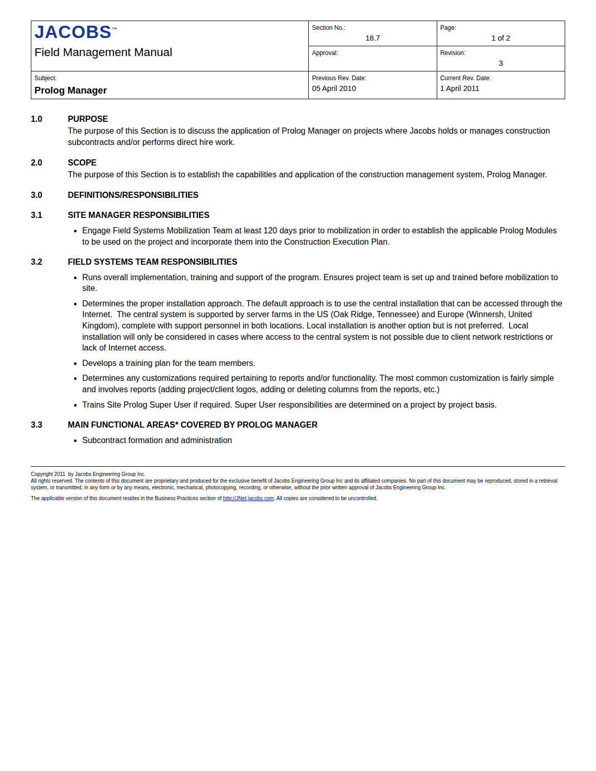| JACOBS ™ Field Management Manual | Section No.: 18.7 | Page: 1 of 2 |
| Approval: | Revision: 3 |
| Subject: Prolog Manager | Previous Rev. Date: 05 April 2010 | Current Rev. Date: 1 April 2011 |
1.0 PURPOSE
The purpose of this Section is to discuss the application of Prolog Manager on projects where Jacobs holds or manages construction subcontracts and/or performs direct hire work.
2.0 SCOPE
The purpose of this Section is to establish the capabilities and application of the construction management system, Prolog Manager.
3.0 DEFINITIONS/RESPONSIBILITIES
3.1 SITE MANAGER RESPONSIBILITIES
Engage Field Systems Mobilization Team at least 120 days prior to mobilization in order to establish the applicable Prolog Modules to be used on the project and incorporate them into the Construction Execution Plan.
3.2 FIELD SYSTEMS TEAM RESPONSIBILITIES
Runs overall implementation, training and support of the program. Ensures project team is set up and trained before mobilization to site.
Determines the proper installation approach. The default approach is to use the central installation that can be accessed through the Internet. The central system is supported by server farms in the US (Oak Ridge, Tennessee) and Europe (Winnersh, United Kingdom), complete with support personnel in both locations. Local installation is another option but is not preferred. Local installation will only be considered in cases where access to the central system is not possible due to client network restrictions or lack of Internet access.
Develops a training plan for the team members.
Determines any customizations required pertaining to reports and/or functionality. The most common customization is fairly simple and involves reports (adding project/client logos, adding or deleting columns from the reports, etc.)
Trains Site Prolog Super User if required. Super User responsibilities are determined on a project by project basis.
3.3 MAIN FUNCTIONAL AREAS* COVERED BY PROLOG MANAGER
Subcontract formation and administration
Copyright 2011 by Jacobs Engineering Group Inc.
All rights reserved. The contents of this document are proprietary and produced for the exclusive benefit of Jacobs Engineering Group Inc and its affiliated companies. No part of this document may be reproduced, stored in a retrieval system, or transmitted, in any form or by any means, electronic, mechanical, photocopying, recording, or otherwise, without the prior written approval of Jacobs Engineering Group Inc.
The applicable version of this document resides in the Business Practices section of http://JNet.jacobs.com. All copies are considered to be uncontrolled.